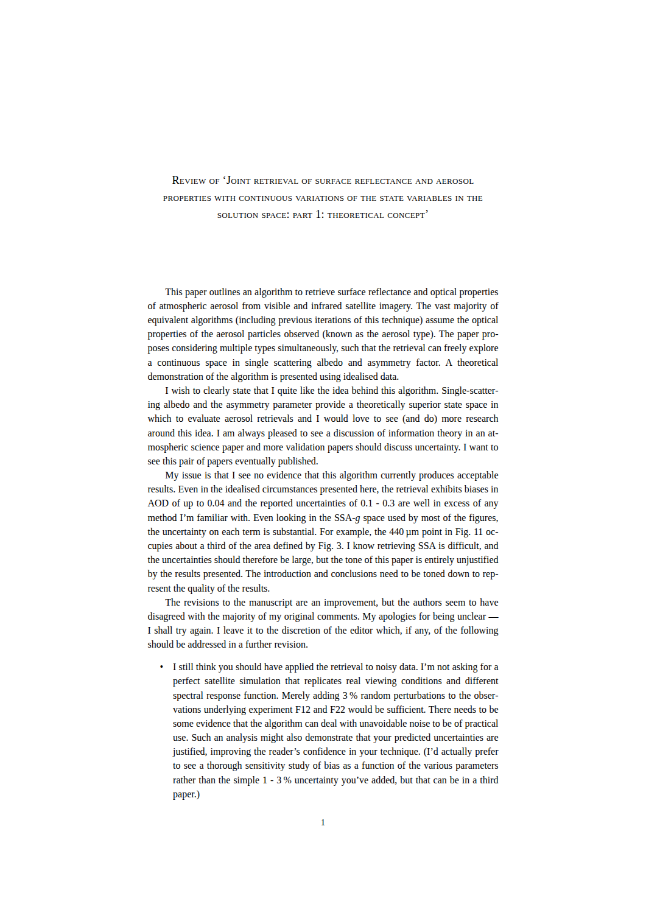Review of ‘Joint retrieval of surface reflectance and aerosol properties with continuous variations of the state variables in the solution space: part 1: theoretical concept’
This paper outlines an algorithm to retrieve surface reflectance and optical properties of atmospheric aerosol from visible and infrared satellite imagery. The vast majority of equivalent algorithms (including previous iterations of this technique) assume the optical properties of the aerosol particles observed (known as the aerosol type). The paper proposes considering multiple types simultaneously, such that the retrieval can freely explore a continuous space in single scattering albedo and asymmetry factor. A theoretical demonstration of the algorithm is presented using idealised data.
I wish to clearly state that I quite like the idea behind this algorithm. Single-scattering albedo and the asymmetry parameter provide a theoretically superior state space in which to evaluate aerosol retrievals and I would love to see (and do) more research around this idea. I am always pleased to see a discussion of information theory in an atmospheric science paper and more validation papers should discuss uncertainty. I want to see this pair of papers eventually published.
My issue is that I see no evidence that this algorithm currently produces acceptable results. Even in the idealised circumstances presented here, the retrieval exhibits biases in AOD of up to 0.04 and the reported uncertainties of 0.1 - 0.3 are well in excess of any method I’m familiar with. Even looking in the SSA-g space used by most of the figures, the uncertainty on each term is substantial. For example, the 440 µm point in Fig. 11 occupies about a third of the area defined by Fig. 3. I know retrieving SSA is difficult, and the uncertainties should therefore be large, but the tone of this paper is entirely unjustified by the results presented. The introduction and conclusions need to be toned down to represent the quality of the results.
The revisions to the manuscript are an improvement, but the authors seem to have disagreed with the majority of my original comments. My apologies for being unclear — I shall try again. I leave it to the discretion of the editor which, if any, of the following should be addressed in a further revision.
I still think you should have applied the retrieval to noisy data. I’m not asking for a perfect satellite simulation that replicates real viewing conditions and different spectral response function. Merely adding 3 % random perturbations to the observations underlying experiment F12 and F22 would be sufficient. There needs to be some evidence that the algorithm can deal with unavoidable noise to be of practical use. Such an analysis might also demonstrate that your predicted uncertainties are justified, improving the reader’s confidence in your technique. (I’d actually prefer to see a thorough sensitivity study of bias as a function of the various parameters rather than the simple 1 - 3 % uncertainty you’ve added, but that can be in a third paper.)
1